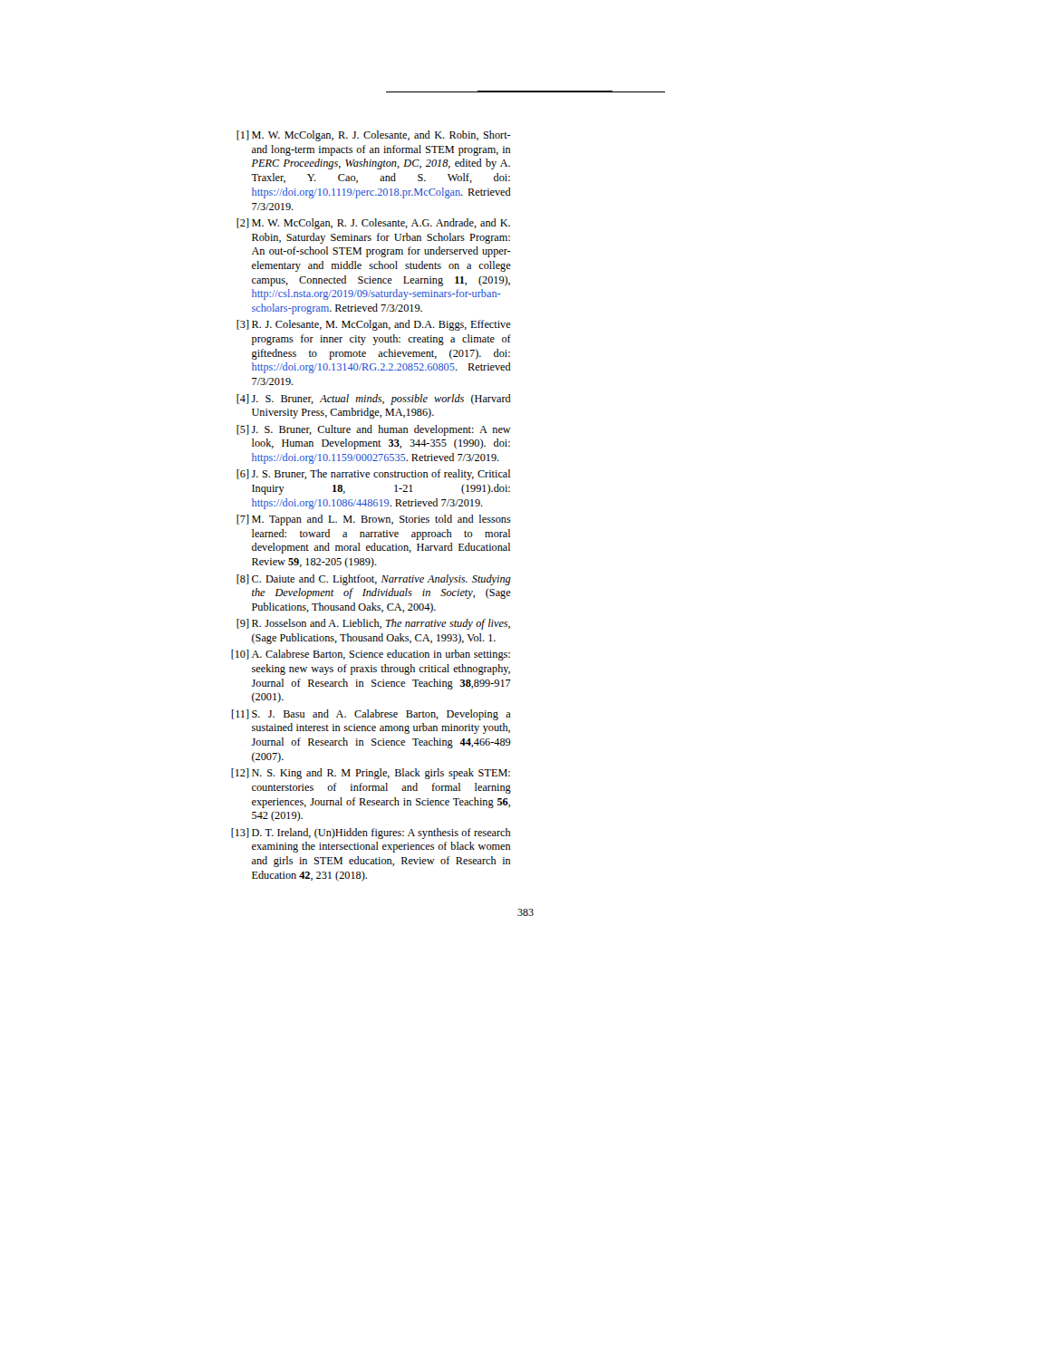[1] M. W. McColgan, R. J. Colesante, and K. Robin, Short- and long-term impacts of an informal STEM program, in PERC Proceedings, Washington, DC, 2018, edited by A. Traxler, Y. Cao, and S. Wolf, doi: https://doi.org/10.1119/perc.2018.pr.McColgan. Retrieved 7/3/2019.
[2] M. W. McColgan, R. J. Colesante, A.G. Andrade, and K. Robin, Saturday Seminars for Urban Scholars Program: An out-of-school STEM program for underserved upper-elementary and middle school students on a college campus, Connected Science Learning 11, (2019), http://csl.nsta.org/2019/09/saturday-seminars-for-urban-scholars-program. Retrieved 7/3/2019.
[3] R. J. Colesante, M. McColgan, and D.A. Biggs, Effective programs for inner city youth: creating a climate of giftedness to promote achievement, (2017). doi: https://doi.org/10.13140/RG.2.2.20852.60805. Retrieved 7/3/2019.
[4] J. S. Bruner, Actual minds, possible worlds (Harvard University Press, Cambridge, MA,1986).
[5] J. S. Bruner, Culture and human development: A new look, Human Development 33, 344-355 (1990). doi: https://doi.org/10.1159/000276535. Retrieved 7/3/2019.
[6] J. S. Bruner, The narrative construction of reality, Critical Inquiry 18, 1-21 (1991).doi: https://doi.org/10.1086/448619. Retrieved 7/3/2019.
[7] M. Tappan and L. M. Brown, Stories told and lessons learned: toward a narrative approach to moral development and moral education, Harvard Educational Review 59, 182-205 (1989).
[8] C. Daiute and C. Lightfoot, Narrative Analysis. Studying the Development of Individuals in Society, (Sage Publications, Thousand Oaks, CA, 2004).
[9] R. Josselson and A. Lieblich, The narrative study of lives, (Sage Publications, Thousand Oaks, CA, 1993), Vol. 1.
[10] A. Calabrese Barton, Science education in urban settings: seeking new ways of praxis through critical ethnography, Journal of Research in Science Teaching 38,899-917 (2001).
[11] S. J. Basu and A. Calabrese Barton, Developing a sustained interest in science among urban minority youth, Journal of Research in Science Teaching 44,466-489 (2007).
[12] N. S. King and R. M Pringle, Black girls speak STEM: counterstories of informal and formal learning experiences, Journal of Research in Science Teaching 56, 542 (2019).
[13] D. T. Ireland, (Un)Hidden figures: A synthesis of research examining the intersectional experiences of black women and girls in STEM education, Review of Research in Education 42, 231 (2018).
383